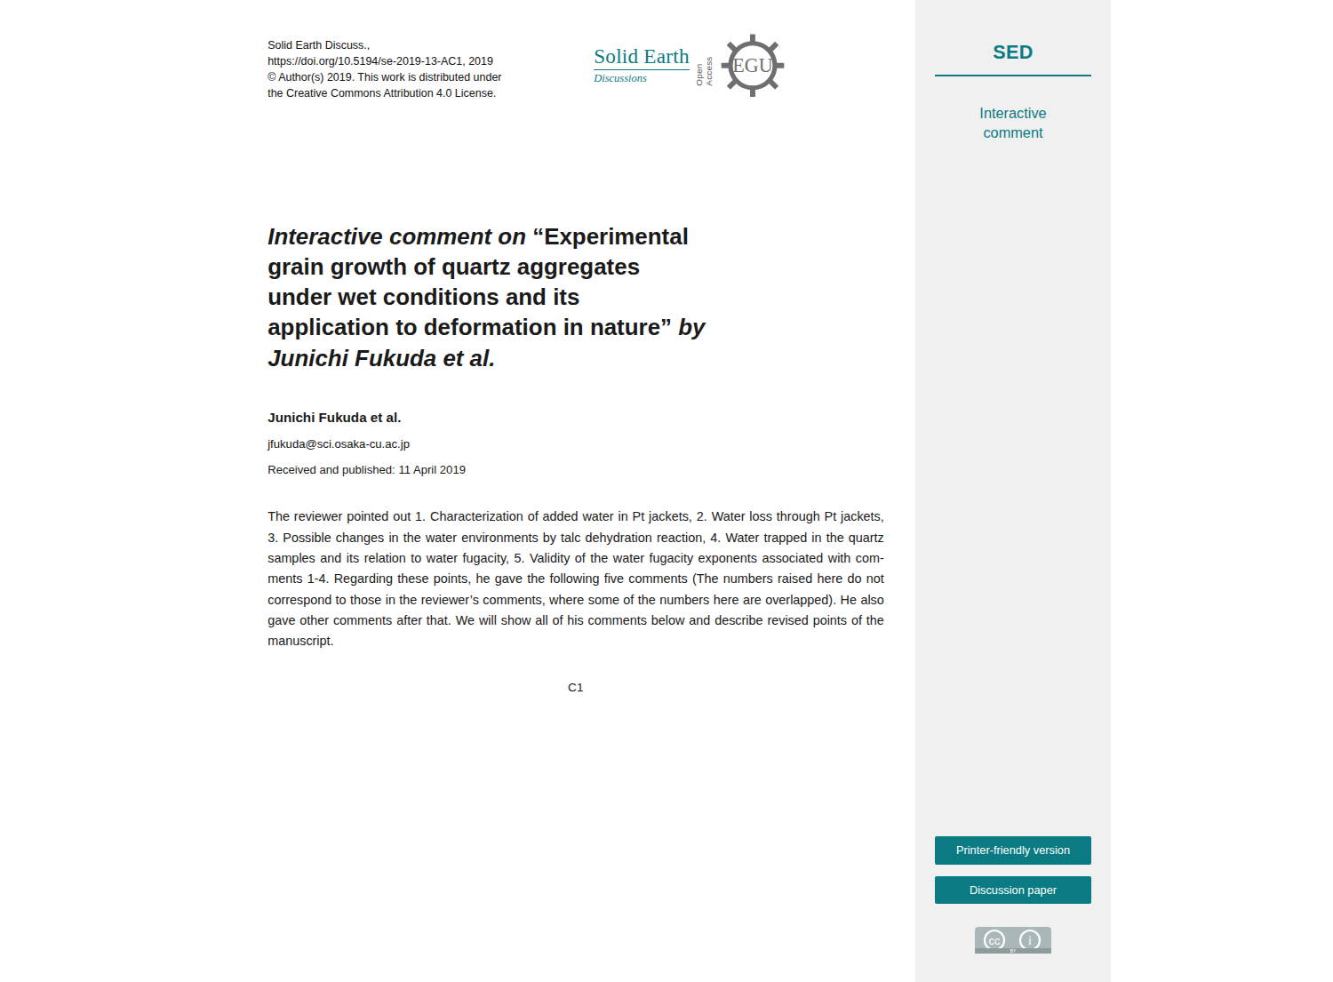Solid Earth Discuss.,
https://doi.org/10.5194/se-2019-13-AC1, 2019
© Author(s) 2019. This work is distributed under
the Creative Commons Attribution 4.0 License.
Solid Earth Discussions
Open Access
EGU
Interactive comment on “Experimental grain growth of quartz aggregates under wet conditions and its application to deformation in nature” by Junichi Fukuda et al.
Junichi Fukuda et al.
jfukuda@sci.osaka-cu.ac.jp
Received and published: 11 April 2019
The reviewer pointed out 1. Characterization of added water in Pt jackets, 2. Water loss through Pt jackets, 3. Possible changes in the water environments by talc dehydration reaction, 4. Water trapped in the quartz samples and its relation to water fugacity, 5. Validity of the water fugacity exponents associated with comments 1-4. Regarding these points, he gave the following five comments (The numbers raised here do not correspond to those in the reviewer’s comments, where some of the numbers here are overlapped). He also gave other comments after that. We will show all of his comments below and describe revised points of the manuscript.
C1
SED
Interactive
comment
Printer-friendly version Discussion paper
cc i BY